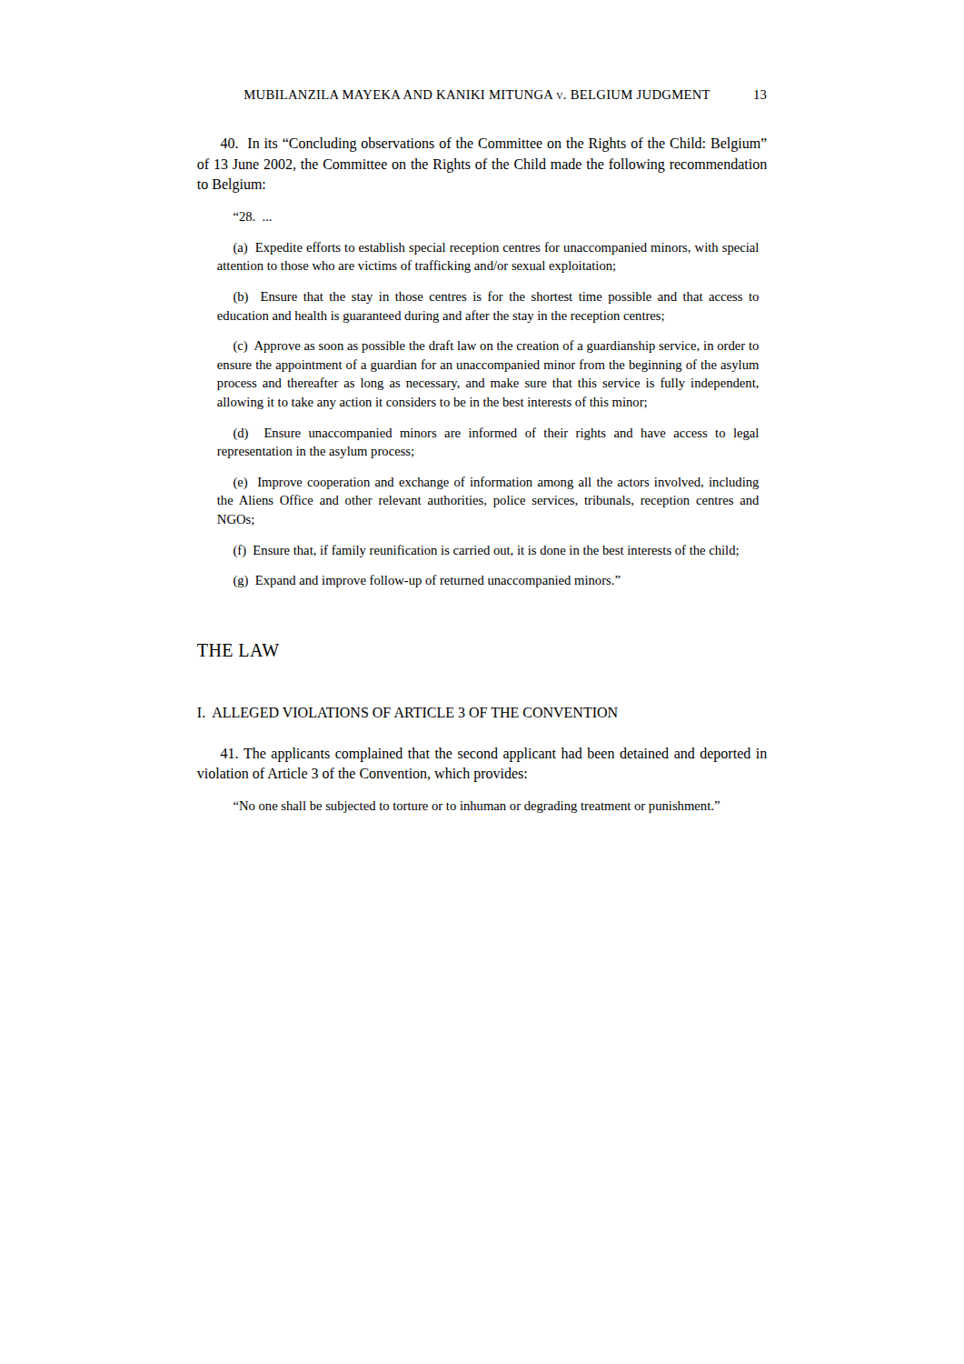MUBILANZILA MAYEKA AND KANIKI MITUNGA v. BELGIUM JUDGMENT 13
40. In its “Concluding observations of the Committee on the Rights of the Child: Belgium” of 13 June 2002, the Committee on the Rights of the Child made the following recommendation to Belgium:
“28. ...
(a) Expedite efforts to establish special reception centres for unaccompanied minors, with special attention to those who are victims of trafficking and/or sexual exploitation;
(b) Ensure that the stay in those centres is for the shortest time possible and that access to education and health is guaranteed during and after the stay in the reception centres;
(c) Approve as soon as possible the draft law on the creation of a guardianship service, in order to ensure the appointment of a guardian for an unaccompanied minor from the beginning of the asylum process and thereafter as long as necessary, and make sure that this service is fully independent, allowing it to take any action it considers to be in the best interests of this minor;
(d) Ensure unaccompanied minors are informed of their rights and have access to legal representation in the asylum process;
(e) Improve cooperation and exchange of information among all the actors involved, including the Aliens Office and other relevant authorities, police services, tribunals, reception centres and NGOs;
(f) Ensure that, if family reunification is carried out, it is done in the best interests of the child;
(g) Expand and improve follow-up of returned unaccompanied minors.”
THE LAW
I. ALLEGED VIOLATIONS OF ARTICLE 3 OF THE CONVENTION
41. The applicants complained that the second applicant had been detained and deported in violation of Article 3 of the Convention, which provides:
“No one shall be subjected to torture or to inhuman or degrading treatment or punishment.”